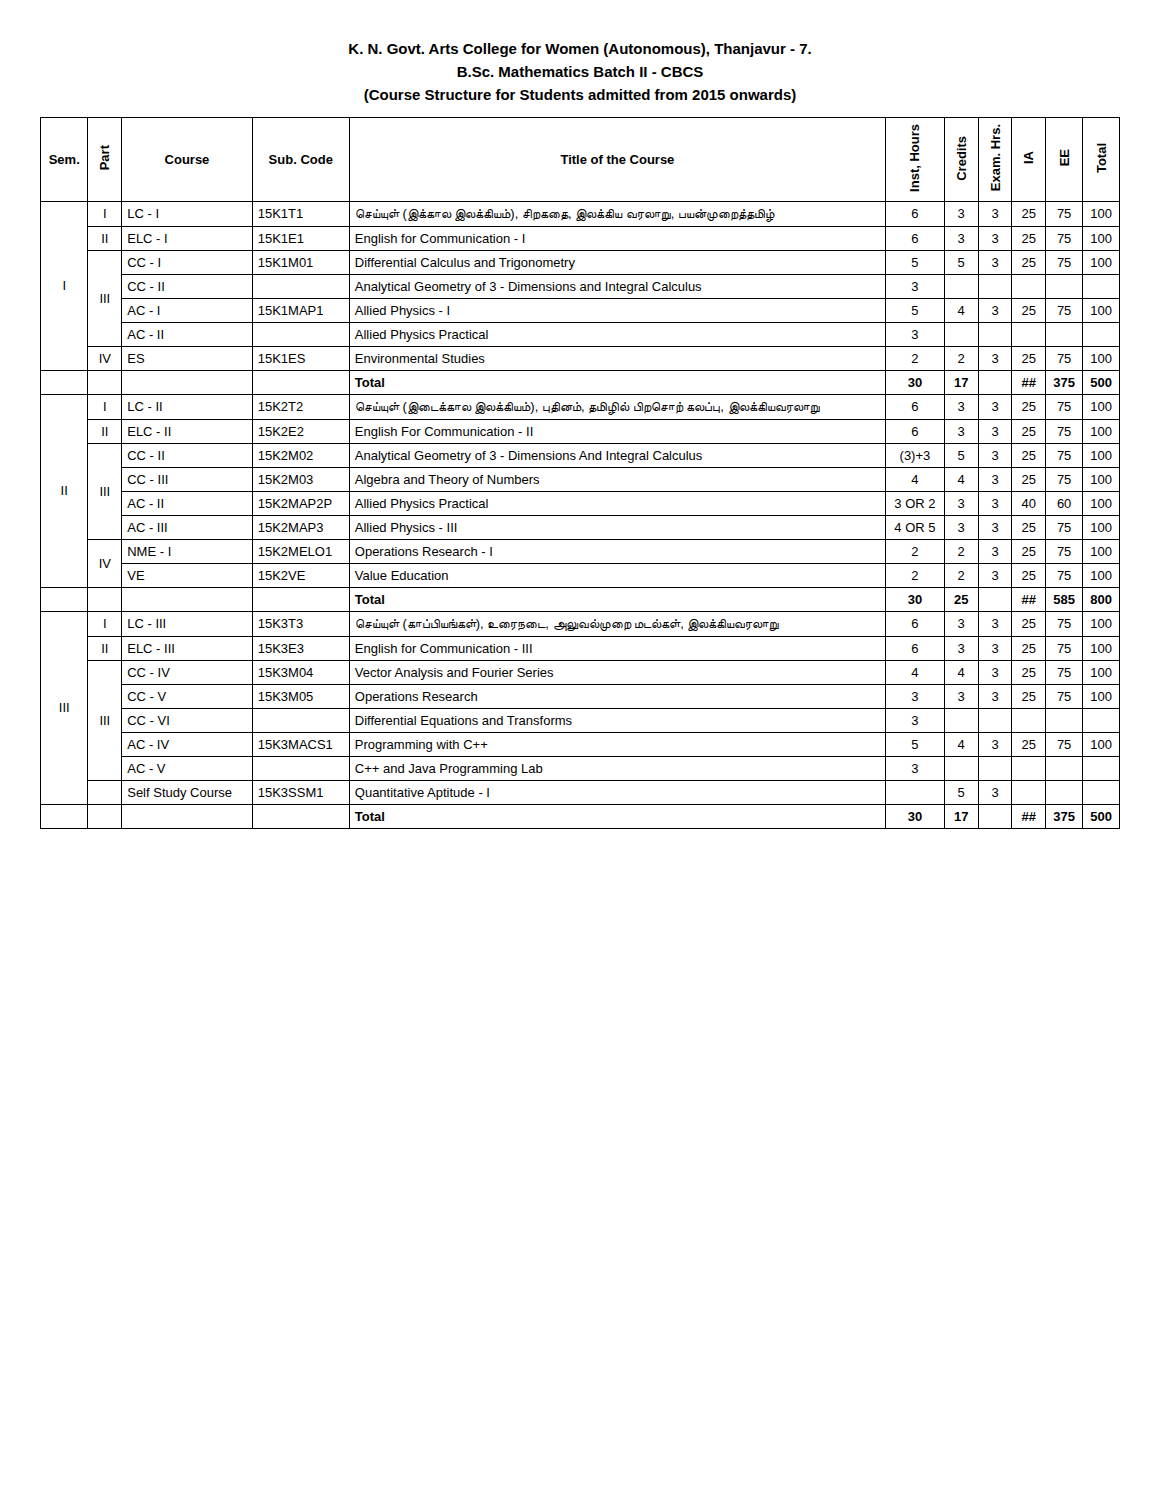K. N. Govt. Arts College for Women (Autonomous), Thanjavur - 7.
B.Sc. Mathematics Batch II - CBCS
(Course Structure for Students admitted from 2015 onwards)
| Sem. | Part | Course | Sub. Code | Title of the Course | Inst, Hours | Credits | Exam. Hrs. | IA | EE | Total |
| --- | --- | --- | --- | --- | --- | --- | --- | --- | --- | --- |
| I | I | LC - I | 15K1T1 | செய்யுள் (இக்கால இலக்கியம்), சிறகதை, இலக்கிய வரலாறு, பயன்முறைத்தமிழ் | 6 | 3 | 3 | 25 | 75 | 100 |
| II | ELC - I | 15K1E1 | English for Communication - I | 6 | 3 | 3 | 25 | 75 | 100 |
| III | CC - I | 15K1M01 | Differential Calculus and Trigonometry | 5 | 5 | 3 | 25 | 75 | 100 |
| CC - II | | Analytical Geometry of 3 - Dimensions and Integral Calculus | 3 | | | | | |
| AC - I | 15K1MAP1 | Allied Physics - I | 5 | 4 | 3 | 25 | 75 | 100 |
| AC - II | | Allied Physics Practical | 3 | | | | | |
| IV | ES | 15K1ES | Environmental Studies | 2 | 2 | 3 | 25 | 75 | 100 |
| | | | | Total | 30 | 17 | | ## | 375 | 500 |
| II | I | LC - II | 15K2T2 | செய்யுள் (இடைக்கால இலக்கியம்), புதினம், தமிழில் பிறசொற் கலப்பு, இலக்கியவரலாறு | 6 | 3 | 3 | 25 | 75 | 100 |
| II | ELC - II | 15K2E2 | English For Communication - II | 6 | 3 | 3 | 25 | 75 | 100 |
| III | CC - II | 15K2M02 | Analytical Geometry of 3 - Dimensions And Integral Calculus | (3)+3 | 5 | 3 | 25 | 75 | 100 |
| CC - III | 15K2M03 | Algebra and Theory of Numbers | 4 | 4 | 3 | 25 | 75 | 100 |
| AC - II | 15K2MAP2P | Allied Physics Practical | 3 OR 2 | 3 | 3 | 40 | 60 | 100 |
| AC - III | 15K2MAP3 | Allied Physics - III | 4 OR 5 | 3 | 3 | 25 | 75 | 100 |
| IV | NME - I | 15K2MELO1 | Operations Research - I | 2 | 2 | 3 | 25 | 75 | 100 |
| VE | 15K2VE | Value Education | 2 | 2 | 3 | 25 | 75 | 100 |
| | | | | Total | 30 | 25 | | ## | 585 | 800 |
| III | I | LC - III | 15K3T3 | செய்யுள் (காப்பியங்கள்), உரைநடை, அலுவல்முறை மடல்கள், இலக்கியவரலாறு | 6 | 3 | 3 | 25 | 75 | 100 |
| II | ELC - III | 15K3E3 | English for Communication - III | 6 | 3 | 3 | 25 | 75 | 100 |
| III | CC - IV | 15K3M04 | Vector Analysis and Fourier Series | 4 | 4 | 3 | 25 | 75 | 100 |
| CC - V | 15K3M05 | Operations Research | 3 | 3 | 3 | 25 | 75 | 100 |
| CC - VI | | Differential Equations and Transforms | 3 | | | | | |
| AC - IV | 15K3MACS1 | Programming with C++ | 5 | 4 | 3 | 25 | 75 | 100 |
| AC - V | | C++ and Java Programming Lab | 3 | | | | | |
| | Self Study Course | 15K3SSM1 | Quantitative Aptitude - I | | 5 | 3 | | | |
| | | | | Total | 30 | 17 | | ## | 375 | 500 |